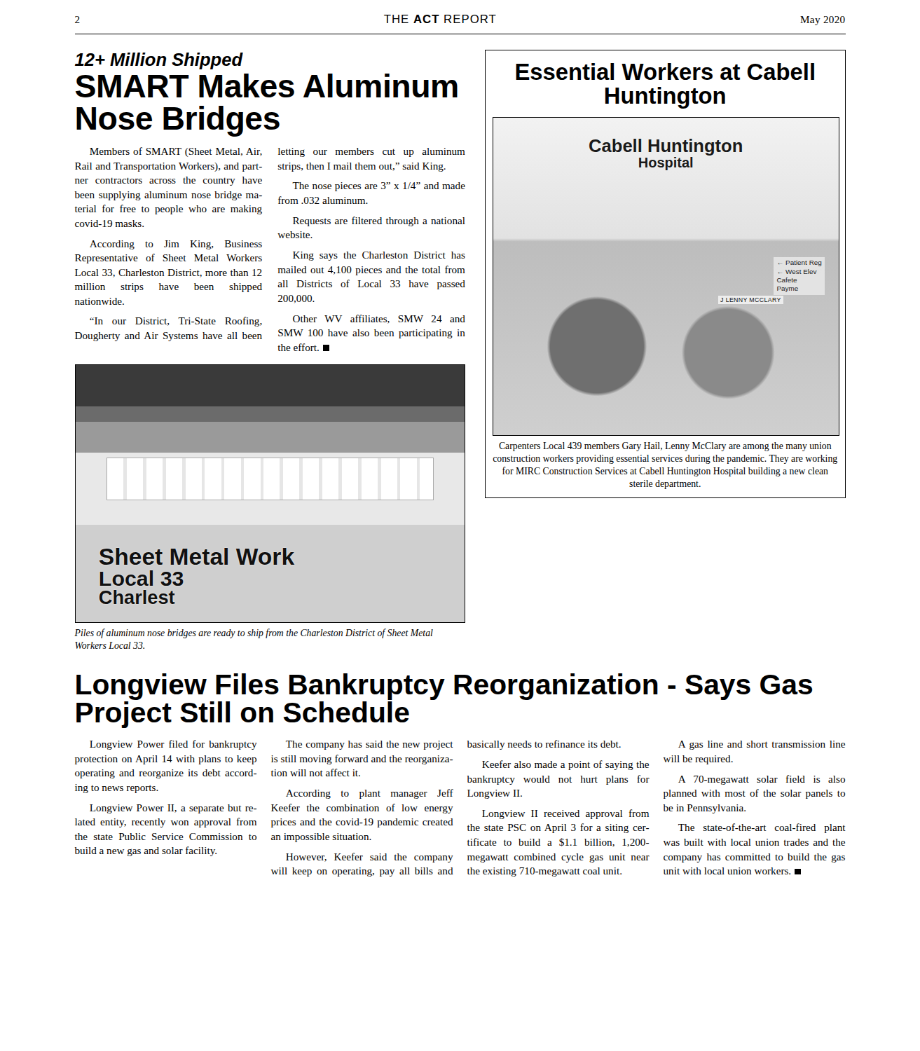2
THE ACT REPORT
May 2020
12+ Million Shipped
SMART Makes Aluminum Nose Bridges
Members of SMART (Sheet Metal, Air, Rail and Transportation Workers), and partner contractors across the country have been supplying aluminum nose bridge material for free to people who are making covid-19 masks.
According to Jim King, Business Representative of Sheet Metal Workers Local 33, Charleston District, more than 12 million strips have been shipped nationwide.
“In our District, Tri-State Roofing, Dougherty and Air Systems have all been letting our members cut up aluminum strips, then I mail them out,” said King.
The nose pieces are 3” x 1/4” and made from .032 aluminum.
Requests are filtered through a national website.
King says the Charleston District has mailed out 4,100 pieces and the total from all Districts of Local 33 have passed 200,000.
Other WV affiliates, SMW 24 and SMW 100 have also been participating in the effort.
Sheet Metal Work Local 33 Charlest
Piles of aluminum nose bridges are ready to ship from the Charleston District of Sheet Metal Workers Local 33.
Essential Workers at Cabell Huntington
Cabell Huntington Hospital
← Patient Reg
← West Elev
Cafete
Payme
J LENNY MCCLARY
Carpenters Local 439 members Gary Hail, Lenny McClary are among the many union construction workers providing essential services during the pandemic. They are working for MIRC Construction Services at Cabell Huntington Hospital building a new clean sterile department.
Longview Files Bankruptcy Reorganization - Says Gas Project Still on Schedule
Longview Power filed for bankruptcy protection on April 14 with plans to keep operating and reorganize its debt according to news reports.
Longview Power II, a separate but related entity, recently won approval from the state Public Service Commission to build a new gas and solar facility.
The company has said the new project is still moving forward and the reorganization will not affect it.
According to plant manager Jeff Keefer the combination of low energy prices and the covid-19 pandemic created an impossible situation.
However, Keefer said the company will keep on operating, pay all bills and basically needs to refinance its debt.
Keefer also made a point of saying the bankruptcy would not hurt plans for Longview II.
Longview II received approval from the state PSC on April 3 for a siting certificate to build a $1.1 billion, 1,200-megawatt combined cycle gas unit near the existing 710-megawatt coal unit.
A gas line and short transmission line will be required.
A 70-megawatt solar field is also planned with most of the solar panels to be in Pennsylvania.
The state-of-the-art coal-fired plant was built with local union trades and the company has committed to build the gas unit with local union workers.